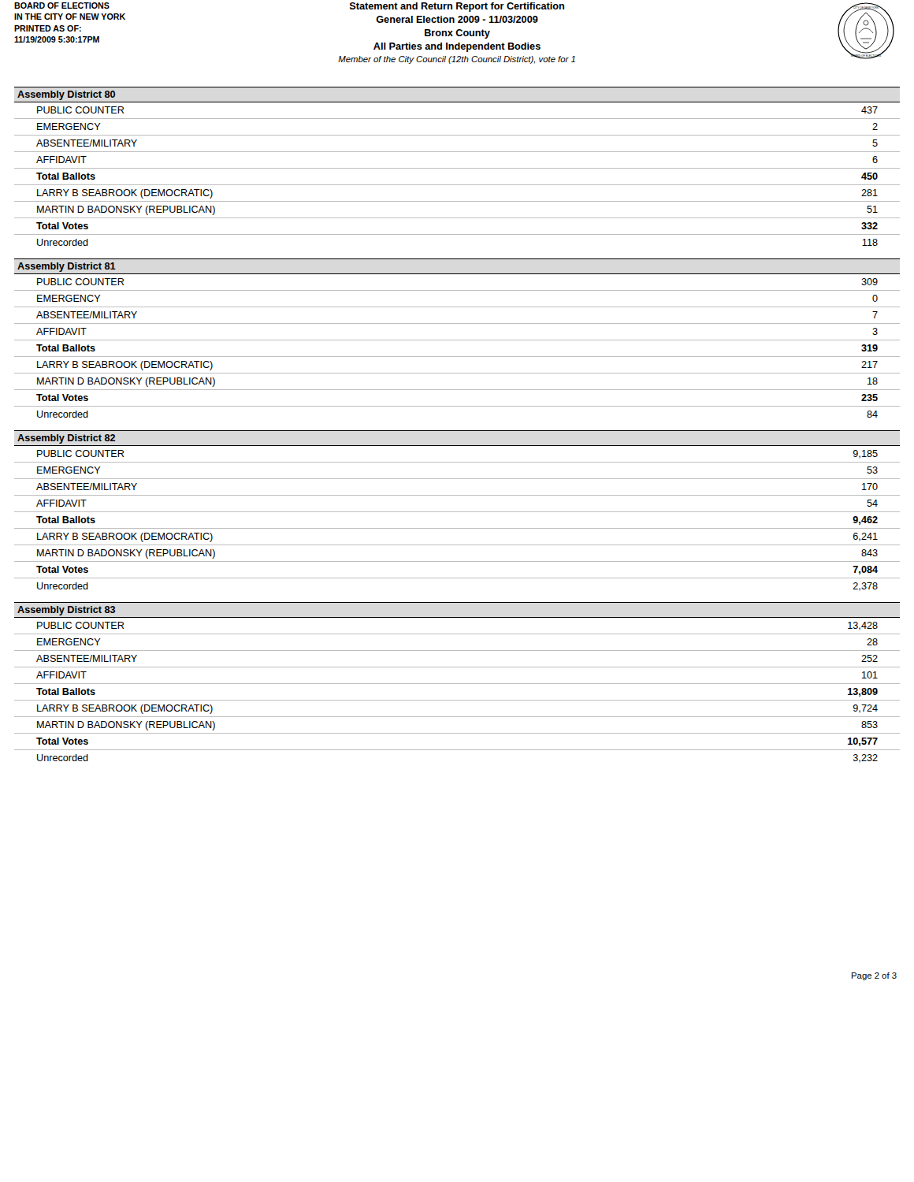BOARD OF ELECTIONS
IN THE CITY OF NEW YORK
PRINTED AS OF:
11/19/2009 5:30:17PM
BOARD OF ELECTIONS CITY OF NEW YORK
Statement and Return Report for Certification
General Election 2009 - 11/03/2009
Bronx County
All Parties and Independent Bodies
Member of the City Council (12th Council District), vote for 1
Assembly District 80
| PUBLIC COUNTER | 437 |
| EMERGENCY | 2 |
| ABSENTEE/MILITARY | 5 |
| AFFIDAVIT | 6 |
| Total Ballots | 450 |
| LARRY B SEABROOK (DEMOCRATIC) | 281 |
| MARTIN D BADONSKY (REPUBLICAN) | 51 |
| Total Votes | 332 |
| Unrecorded | 118 |
Assembly District 81
| PUBLIC COUNTER | 309 |
| EMERGENCY | 0 |
| ABSENTEE/MILITARY | 7 |
| AFFIDAVIT | 3 |
| Total Ballots | 319 |
| LARRY B SEABROOK (DEMOCRATIC) | 217 |
| MARTIN D BADONSKY (REPUBLICAN) | 18 |
| Total Votes | 235 |
| Unrecorded | 84 |
Assembly District 82
| PUBLIC COUNTER | 9,185 |
| EMERGENCY | 53 |
| ABSENTEE/MILITARY | 170 |
| AFFIDAVIT | 54 |
| Total Ballots | 9,462 |
| LARRY B SEABROOK (DEMOCRATIC) | 6,241 |
| MARTIN D BADONSKY (REPUBLICAN) | 843 |
| Total Votes | 7,084 |
| Unrecorded | 2,378 |
Assembly District 83
| PUBLIC COUNTER | 13,428 |
| EMERGENCY | 28 |
| ABSENTEE/MILITARY | 252 |
| AFFIDAVIT | 101 |
| Total Ballots | 13,809 |
| LARRY B SEABROOK (DEMOCRATIC) | 9,724 |
| MARTIN D BADONSKY (REPUBLICAN) | 853 |
| Total Votes | 10,577 |
| Unrecorded | 3,232 |
Page 2 of 3